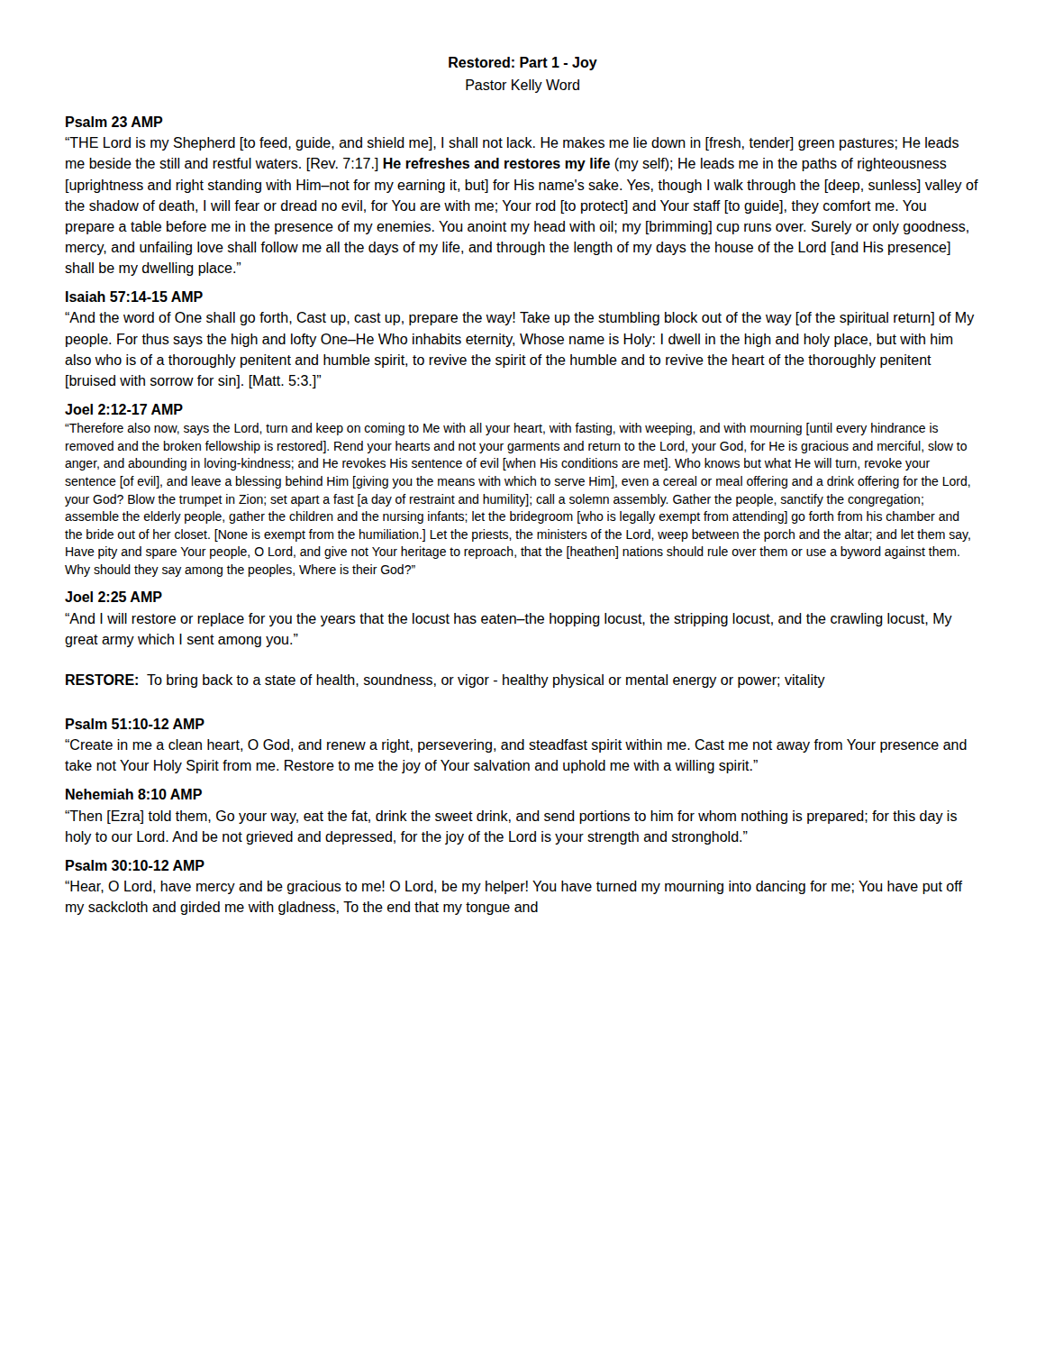Restored: Part 1 - Joy
Pastor Kelly Word
Psalm 23 AMP
“THE Lord is my Shepherd [to feed, guide, and shield me], I shall not lack. He makes me lie down in [fresh, tender] green pastures; He leads me beside the still and restful waters. [Rev. 7:17.] He refreshes and restores my life (my self); He leads me in the paths of righteousness [uprightness and right standing with Him–not for my earning it, but] for His name's sake. Yes, though I walk through the [deep, sunless] valley of the shadow of death, I will fear or dread no evil, for You are with me; Your rod [to protect] and Your staff [to guide], they comfort me. You prepare a table before me in the presence of my enemies. You anoint my head with oil; my [brimming] cup runs over. Surely or only goodness, mercy, and unfailing love shall follow me all the days of my life, and through the length of my days the house of the Lord [and His presence] shall be my dwelling place.”
Isaiah 57:14-15 AMP
“And the word of One shall go forth, Cast up, cast up, prepare the way! Take up the stumbling block out of the way [of the spiritual return] of My people. For thus says the high and lofty One–He Who inhabits eternity, Whose name is Holy: I dwell in the high and holy place, but with him also who is of a thoroughly penitent and humble spirit, to revive the spirit of the humble and to revive the heart of the thoroughly penitent [bruised with sorrow for sin]. [Matt. 5:3.]”
Joel 2:12-17 AMP
“Therefore also now, says the Lord, turn and keep on coming to Me with all your heart, with fasting, with weeping, and with mourning [until every hindrance is removed and the broken fellowship is restored]. Rend your hearts and not your garments and return to the Lord, your God, for He is gracious and merciful, slow to anger, and abounding in loving-kindness; and He revokes His sentence of evil [when His conditions are met]. Who knows but what He will turn, revoke your sentence [of evil], and leave a blessing behind Him [giving you the means with which to serve Him], even a cereal or meal offering and a drink offering for the Lord, your God? Blow the trumpet in Zion; set apart a fast [a day of restraint and humility]; call a solemn assembly. Gather the people, sanctify the congregation; assemble the elderly people, gather the children and the nursing infants; let the bridegroom [who is legally exempt from attending] go forth from his chamber and the bride out of her closet. [None is exempt from the humiliation.] Let the priests, the ministers of the Lord, weep between the porch and the altar; and let them say, Have pity and spare Your people, O Lord, and give not Your heritage to reproach, that the [heathen] nations should rule over them or use a byword against them. Why should they say among the peoples, Where is their God?”
Joel 2:25 AMP
“And I will restore or replace for you the years that the locust has eaten–the hopping locust, the stripping locust, and the crawling locust, My great army which I sent among you.”
RESTORE: To bring back to a state of health, soundness, or vigor - healthy physical or mental energy or power; vitality
Psalm 51:10-12 AMP
“Create in me a clean heart, O God, and renew a right, persevering, and steadfast spirit within me. Cast me not away from Your presence and take not Your Holy Spirit from me. Restore to me the joy of Your salvation and uphold me with a willing spirit.”
Nehemiah 8:10 AMP
“Then [Ezra] told them, Go your way, eat the fat, drink the sweet drink, and send portions to him for whom nothing is prepared; for this day is holy to our Lord. And be not grieved and depressed, for the joy of the Lord is your strength and stronghold.”
Psalm 30:10-12 AMP
“Hear, O Lord, have mercy and be gracious to me! O Lord, be my helper! You have turned my mourning into dancing for me; You have put off my sackcloth and girded me with gladness, To the end that my tongue and